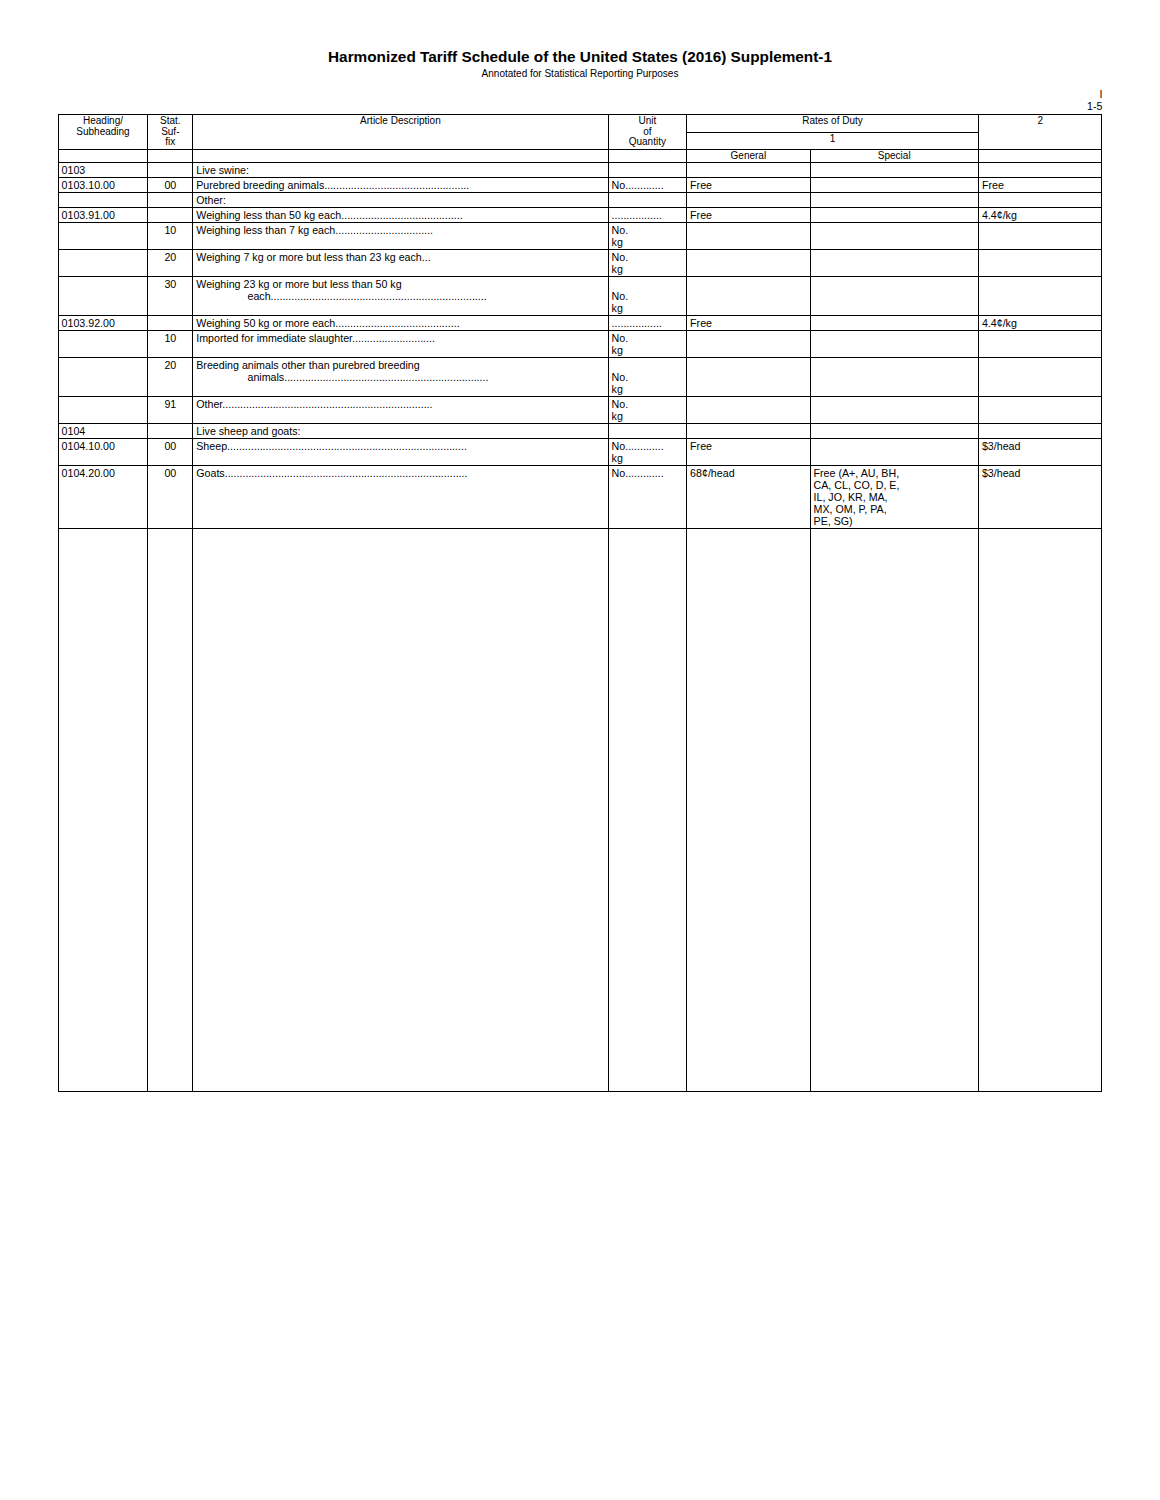Harmonized Tariff Schedule of the United States (2016) Supplement-1
Annotated for Statistical Reporting Purposes
I
1-5
| Heading/ Subheading | Stat. Suf- fix | Article Description | Unit of Quantity | Rates of Duty | 2 |
| --- | --- | --- | --- | --- | --- |
| 1 |
| | | | | General | Special | |
| 0103 | | Live swine: | | | | |
| 0103.10.00 | 00 | Purebred breeding animals................................................. | No............. | Free | | Free |
| | | Other: | | | | |
| 0103.91.00 | | Weighing less than 50 kg each......................................... | ................. | Free | | 4.4¢/kg |
| | 10 | Weighing less than 7 kg each................................. | No. kg | | | |
| | 20 | Weighing 7 kg or more but less than 23 kg each... | No. kg | | | |
| | 30 | Weighing 23 kg or more but less than 50 kg each......................................................................... | No. kg | | | |
| 0103.92.00 | | Weighing 50 kg or more each.......................................... | ................. | Free | | 4.4¢/kg |
| | 10 | Imported for immediate slaughter............................ | No. kg | | | |
| | 20 | Breeding animals other than purebred breeding animals..................................................................... | No. kg | | | |
| | 91 | Other....................................................................... | No. kg | | | |
| 0104 | | Live sheep and goats: | | | | |
| 0104.10.00 | 00 | Sheep................................................................................. | No............. kg | Free | | $3/head |
| 0104.20.00 | 00 | Goats.................................................................................. | No............. | 68¢/head | Free (A+, AU, BH, CA, CL, CO, D, E, IL, JO, KR, MA, MX, OM, P, PA, PE, SG) | $3/head |